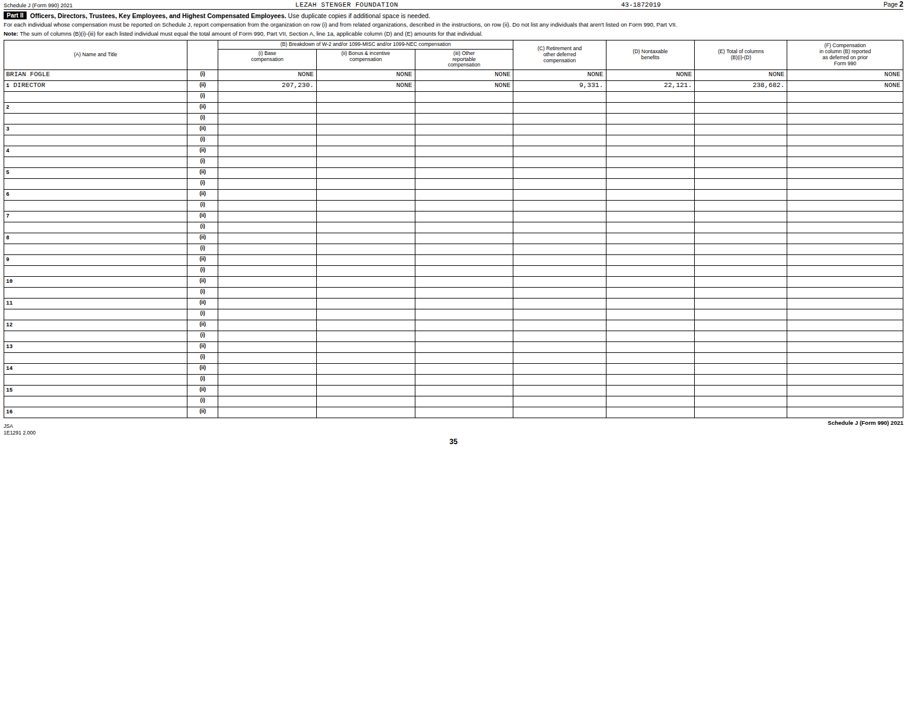Schedule J (Form 990) 2021
LEZAH STENGER FOUNDATION
43-1872019
Page 2
Part II
Officers, Directors, Trustees, Key Employees, and Highest Compensated Employees. Use duplicate copies if additional space is needed.
For each individual whose compensation must be reported on Schedule J, report compensation from the organization on row (i) and from related organizations, described in the instructions, on row (ii). Do not list any individuals that aren't listed on Form 990, Part VII.
Note: The sum of columns (B)(i)-(iii) for each listed individual must equal the total amount of Form 990, Part VII, Section A, line 1a, applicable column (D) and (E) amounts for that individual.
| (A) Name and Title | | (B) Breakdown of W-2 and/or 1099-MISC and/or 1099-NEC compensation | (C) Retirement and other deferred compensation | (D) Nontaxable benefits | (E) Total of columns (B)(i)-(D) | (F) Compensation in column (B) reported as deferred on prior Form 990 |
| --- | --- | --- | --- | --- | --- | --- |
| (i) Base compensation | (ii) Bonus & incentive compensation | (iii) Other reportable compensation |
| BRIAN FOGLE | (i) | NONE | NONE | NONE | NONE | NONE | NONE | NONE |
| 1 DIRECTOR | (ii) | 207,230. | NONE | NONE | 9,331. | 22,121. | 238,682. | NONE |
| | (i) | | | | | | | |
| 2 | (ii) | | | | | | | |
| | (i) | | | | | | | |
| 3 | (ii) | | | | | | | |
| | (i) | | | | | | | |
| 4 | (ii) | | | | | | | |
| | (i) | | | | | | | |
| 5 | (ii) | | | | | | | |
| | (i) | | | | | | | |
| 6 | (ii) | | | | | | | |
| | (i) | | | | | | | |
| 7 | (ii) | | | | | | | |
| | (i) | | | | | | | |
| 8 | (ii) | | | | | | | |
| | (i) | | | | | | | |
| 9 | (ii) | | | | | | | |
| | (i) | | | | | | | |
| 10 | (ii) | | | | | | | |
| | (i) | | | | | | | |
| 11 | (ii) | | | | | | | |
| | (i) | | | | | | | |
| 12 | (ii) | | | | | | | |
| | (i) | | | | | | | |
| 13 | (ii) | | | | | | | |
| | (i) | | | | | | | |
| 14 | (ii) | | | | | | | |
| | (i) | | | | | | | |
| 15 | (ii) | | | | | | | |
| | (i) | | | | | | | |
| 16 | (ii) | | | | | | | |
JSA
1E1291 2.000
Schedule J (Form 990) 2021
35